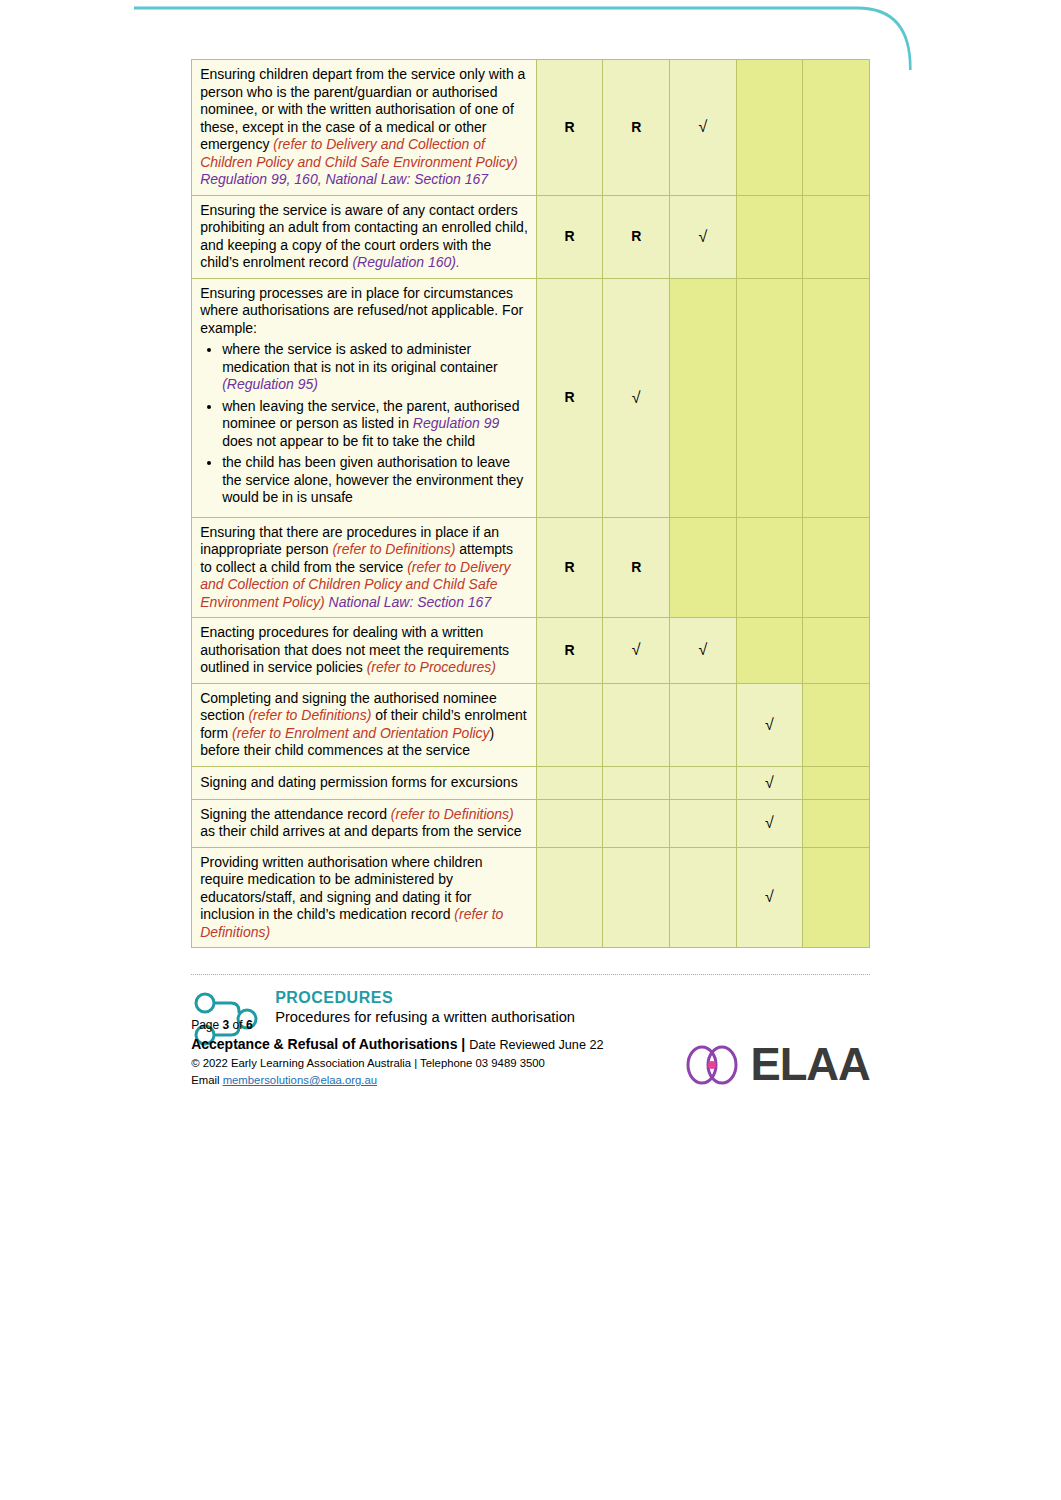| Ensuring children depart from the service only with a person who is the parent/guardian or authorised nominee, or with the written authorisation of one of these, except in the case of a medical or other emergency (refer to Delivery and Collection of Children Policy and Child Safe Environment Policy) Regulation 99, 160, National Law: Section 167 | R | R | √ | | |
| Ensuring the service is aware of any contact orders prohibiting an adult from contacting an enrolled child, and keeping a copy of the court orders with the child’s enrolment record (Regulation 160). | R | R | √ | | |
| Ensuring processes are in place for circumstances where authorisations are refused/not applicable. For example: where the service is asked to administer medication that is not in its original container (Regulation 95) when leaving the service, the parent, authorised nominee or person as listed in Regulation 99 does not appear to be fit to take the child the child has been given authorisation to leave the service alone, however the environment they would be in is unsafe | R | √ | | | |
| Ensuring that there are procedures in place if an inappropriate person (refer to Definitions) attempts to collect a child from the service (refer to Delivery and Collection of Children Policy and Child Safe Environment Policy) National Law: Section 167 | R | R | | | |
| Enacting procedures for dealing with a written authorisation that does not meet the requirements outlined in service policies (refer to Procedures) | R | √ | √ | | |
| Completing and signing the authorised nominee section (refer to Definitions) of their child’s enrolment form (refer to Enrolment and Orientation Policy ) before their child commences at the service | | | | √ | |
| Signing and dating permission forms for excursions | | | | √ | |
| Signing the attendance record (refer to Definitions) as their child arrives at and departs from the service | | | | √ | |
| Providing written authorisation where children require medication to be administered by educators/staff, and signing and dating it for inclusion in the child’s medication record (refer to Definitions) | | | | √ | |
PROCEDURES
Procedures for refusing a written authorisation
Page 3 of 6
Acceptance & Refusal of Authorisations | Date Reviewed June 22
© 2022 Early Learning Association Australia | Telephone 03 9489 3500
Email membersolutions@elaa.org.au
ELAA